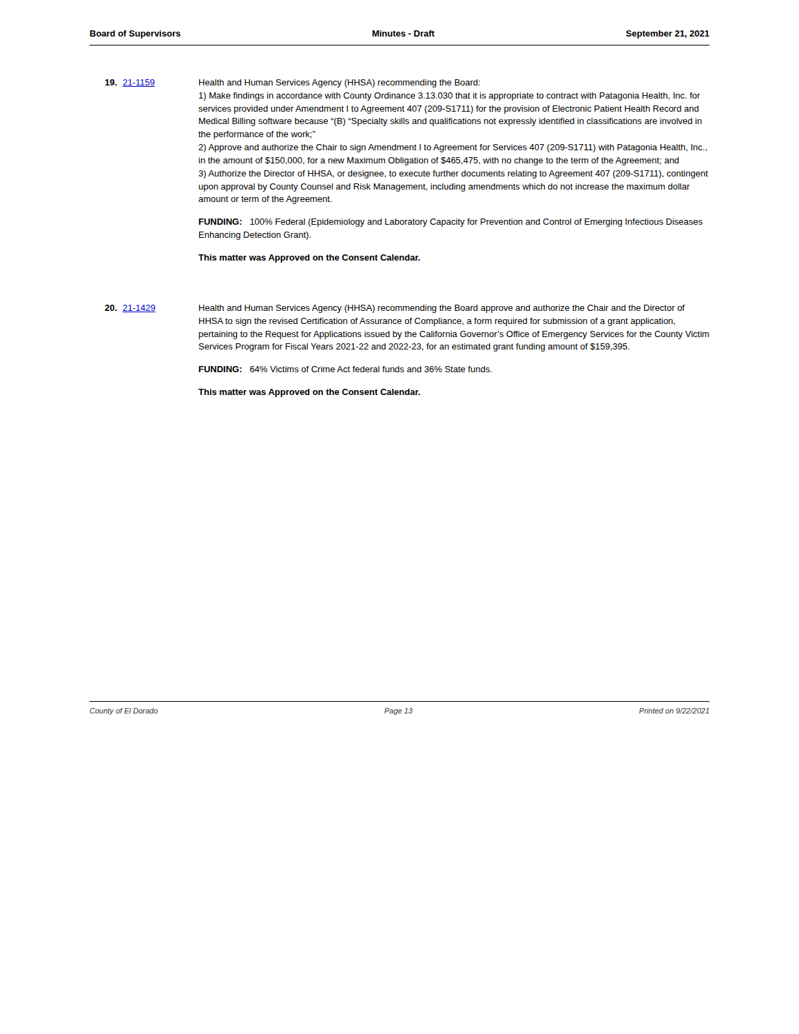Board of Supervisors
Minutes - Draft
September 21, 2021
19.
21-1159
Health and Human Services Agency (HHSA) recommending the Board:
1) Make findings in accordance with County Ordinance 3.13.030 that it is appropriate to contract with Patagonia Health, Inc. for services provided under Amendment I to Agreement 407 (209-S1711) for the provision of Electronic Patient Health Record and Medical Billing software because “(B) “Specialty skills and qualifications not expressly identified in classifications are involved in the performance of the work;”
2) Approve and authorize the Chair to sign Amendment I to Agreement for Services 407 (209-S1711) with Patagonia Health, Inc., in the amount of $150,000, for a new Maximum Obligation of $465,475, with no change to the term of the Agreement; and
3) Authorize the Director of HHSA, or designee, to execute further documents relating to Agreement 407 (209-S1711), contingent upon approval by County Counsel and Risk Management, including amendments which do not increase the maximum dollar amount or term of the Agreement.
FUNDING: 100% Federal (Epidemiology and Laboratory Capacity for Prevention and Control of Emerging Infectious Diseases Enhancing Detection Grant).
This matter was Approved on the Consent Calendar.
20.
21-1429
Health and Human Services Agency (HHSA) recommending the Board approve and authorize the Chair and the Director of HHSA to sign the revised Certification of Assurance of Compliance, a form required for submission of a grant application, pertaining to the Request for Applications issued by the California Governor’s Office of Emergency Services for the County Victim Services Program for Fiscal Years 2021-22 and 2022-23, for an estimated grant funding amount of $159,395.
FUNDING: 64% Victims of Crime Act federal funds and 36% State funds.
This matter was Approved on the Consent Calendar.
County of El Dorado
Page 13
Printed on 9/22/2021